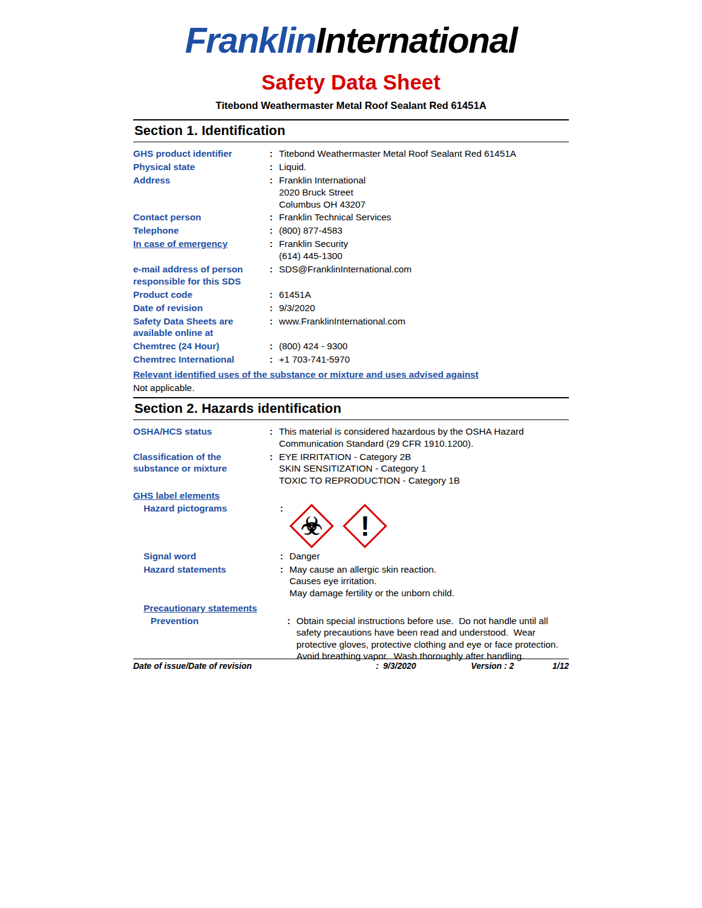Franklin International
Safety Data Sheet
Titebond Weathermaster Metal Roof Sealant Red 61451A
Section 1. Identification
| GHS product identifier | : | Titebond Weathermaster Metal Roof Sealant Red 61451A |
| Physical state | : | Liquid. |
| Address | : | Franklin International 2020 Bruck Street Columbus OH 43207 |
| Contact person | : | Franklin Technical Services |
| Telephone | : | (800) 877-4583 |
| In case of emergency | : | Franklin Security (614) 445-1300 |
| e-mail address of person responsible for this SDS | : | SDS@FranklinInternational.com |
| Product code | : | 61451A |
| Date of revision | : | 9/3/2020 |
| Safety Data Sheets are available online at | : | www.FranklinInternational.com |
| Chemtrec (24 Hour) | : | (800) 424 - 9300 |
| Chemtrec International | : | +1 703-741-5970 |
Relevant identified uses of the substance or mixture and uses advised against
Not applicable.
Section 2. Hazards identification
| OSHA/HCS status | : | This material is considered hazardous by the OSHA Hazard Communication Standard (29 CFR 1910.1200). |
| Classification of the substance or mixture | : | EYE IRRITATION - Category 2B SKIN SENSITIZATION - Category 1 TOXIC TO REPRODUCTION - Category 1B |
GHS label elements
| Hazard pictograms | : | ☣ ! |
| Signal word | : | Danger |
| Hazard statements | : | May cause an allergic skin reaction. Causes eye irritation. May damage fertility or the unborn child. |
Precautionary statements
| Prevention | : | Obtain special instructions before use. Do not handle until all safety precautions have been read and understood. Wear protective gloves, protective clothing and eye or face protection. Avoid breathing vapor. Wash thoroughly after handling. |
| Date of issue/Date of revision | : | 9/3/2020 | Version : 2 | 1/12 |